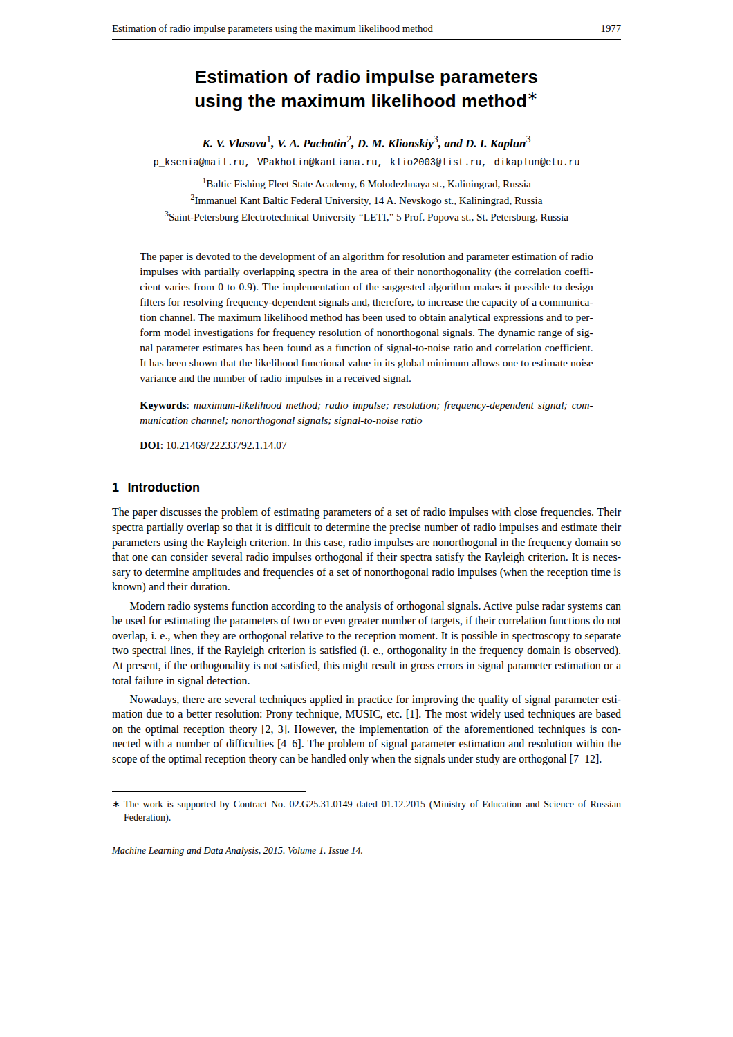Estimation of radio impulse parameters using the maximum likelihood method 1977
Estimation of radio impulse parameters
using the maximum likelihood method∗
K. V. Vlasova1, V. A. Pachotin2, D. M. Klionskiy3, and D. I. Kaplun3
p_ksenia@mail.ru, VPakhotin@kantiana.ru, klio2003@list.ru, dikaplun@etu.ru
1Baltic Fishing Fleet State Academy, 6 Molodezhnaya st., Kaliningrad, Russia
2Immanuel Kant Baltic Federal University, 14 A. Nevskogo st., Kaliningrad, Russia
3Saint-Petersburg Electrotechnical University “LETI,” 5 Prof. Popova st., St. Petersburg, Russia
The paper is devoted to the development of an algorithm for resolution and parameter estimation of radio impulses with partially overlapping spectra in the area of their nonorthogonality (the correlation coefficient varies from 0 to 0.9). The implementation of the suggested algorithm makes it possible to design filters for resolving frequency-dependent signals and, therefore, to increase the capacity of a communication channel. The maximum likelihood method has been used to obtain analytical expressions and to perform model investigations for frequency resolution of nonorthogonal signals. The dynamic range of signal parameter estimates has been found as a function of signal-to-noise ratio and correlation coefficient. It has been shown that the likelihood functional value in its global minimum allows one to estimate noise variance and the number of radio impulses in a received signal.
Keywords: maximum-likelihood method; radio impulse; resolution; frequency-dependent signal; communication channel; nonorthogonal signals; signal-to-noise ratio
DOI: 10.21469/22233792.1.14.07
1 Introduction
The paper discusses the problem of estimating parameters of a set of radio impulses with close frequencies. Their spectra partially overlap so that it is difficult to determine the precise number of radio impulses and estimate their parameters using the Rayleigh criterion. In this case, radio impulses are nonorthogonal in the frequency domain so that one can consider several radio impulses orthogonal if their spectra satisfy the Rayleigh criterion. It is necessary to determine amplitudes and frequencies of a set of nonorthogonal radio impulses (when the reception time is known) and their duration.
Modern radio systems function according to the analysis of orthogonal signals. Active pulse radar systems can be used for estimating the parameters of two or even greater number of targets, if their correlation functions do not overlap, i. e., when they are orthogonal relative to the reception moment. It is possible in spectroscopy to separate two spectral lines, if the Rayleigh criterion is satisfied (i. e., orthogonality in the frequency domain is observed). At present, if the orthogonality is not satisfied, this might result in gross errors in signal parameter estimation or a total failure in signal detection.
Nowadays, there are several techniques applied in practice for improving the quality of signal parameter estimation due to a better resolution: Prony technique, MUSIC, etc. [1]. The most widely used techniques are based on the optimal reception theory [2, 3]. However, the implementation of the aforementioned techniques is connected with a number of difficulties [4–6]. The problem of signal parameter estimation and resolution within the scope of the optimal reception theory can be handled only when the signals under study are orthogonal [7–12].
∗The work is supported by Contract No. 02.G25.31.0149 dated 01.12.2015 (Ministry of Education and Science of Russian Federation).
Machine Learning and Data Analysis, 2015. Volume 1. Issue 14.